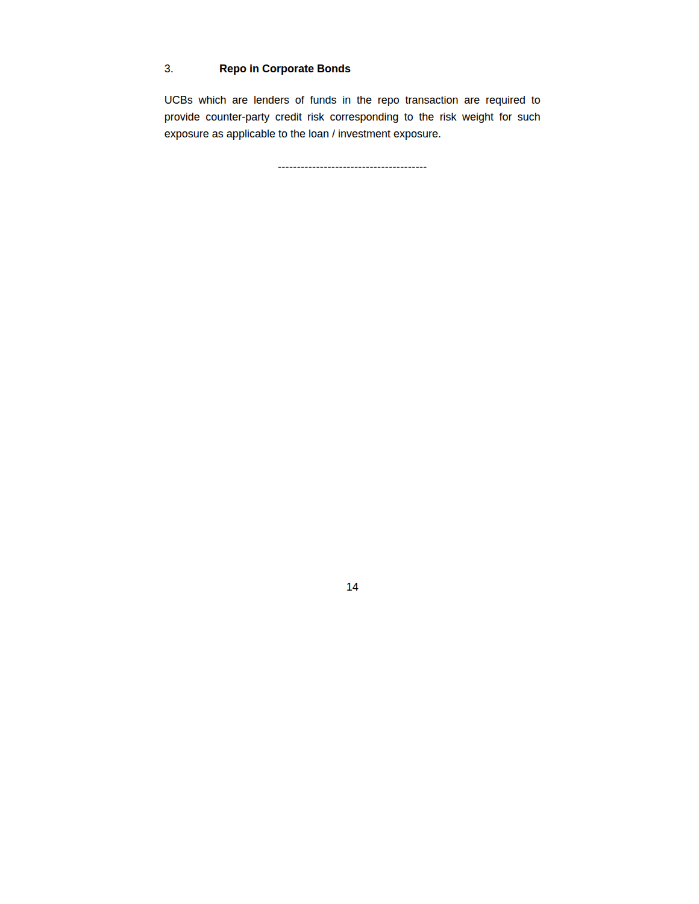3. Repo in Corporate Bonds
UCBs which are lenders of funds in the repo transaction are required to provide counter-party credit risk corresponding to the risk weight for such exposure as applicable to the loan / investment exposure.
---------------------------------------
14